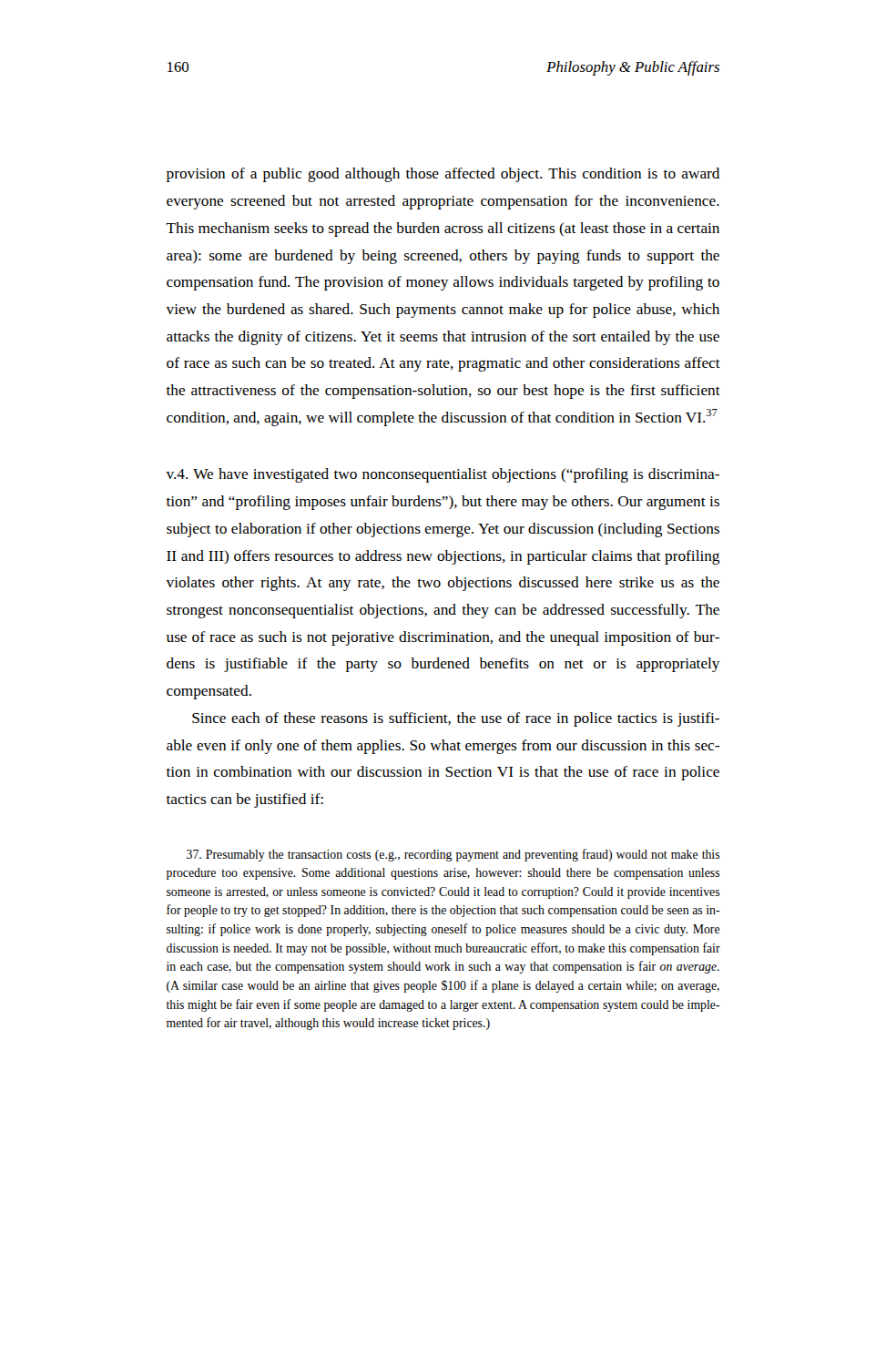160 Philosophy & Public Affairs
provision of a public good although those affected object. This condition is to award everyone screened but not arrested appropriate compensation for the inconvenience. This mechanism seeks to spread the burden across all citizens (at least those in a certain area): some are burdened by being screened, others by paying funds to support the compensation fund. The provision of money allows individuals targeted by profiling to view the burdened as shared. Such payments cannot make up for police abuse, which attacks the dignity of citizens. Yet it seems that intrusion of the sort entailed by the use of race as such can be so treated. At any rate, pragmatic and other considerations affect the attractiveness of the compensation-solution, so our best hope is the first sufficient condition, and, again, we will complete the discussion of that condition in Section VI.37
v.4. We have investigated two nonconsequentialist objections (“profiling is discrimination” and “profiling imposes unfair burdens”), but there may be others. Our argument is subject to elaboration if other objections emerge. Yet our discussion (including Sections II and III) offers resources to address new objections, in particular claims that profiling violates other rights. At any rate, the two objections discussed here strike us as the strongest nonconsequentialist objections, and they can be addressed successfully. The use of race as such is not pejorative discrimination, and the unequal imposition of burdens is justifiable if the party so burdened benefits on net or is appropriately compensated.
Since each of these reasons is sufficient, the use of race in police tactics is justifiable even if only one of them applies. So what emerges from our discussion in this section in combination with our discussion in Section VI is that the use of race in police tactics can be justified if:
37. Presumably the transaction costs (e.g., recording payment and preventing fraud) would not make this procedure too expensive. Some additional questions arise, however: should there be compensation unless someone is arrested, or unless someone is convicted? Could it lead to corruption? Could it provide incentives for people to try to get stopped? In addition, there is the objection that such compensation could be seen as insulting: if police work is done properly, subjecting oneself to police measures should be a civic duty. More discussion is needed. It may not be possible, without much bureaucratic effort, to make this compensation fair in each case, but the compensation system should work in such a way that compensation is fair on average. (A similar case would be an airline that gives people $100 if a plane is delayed a certain while; on average, this might be fair even if some people are damaged to a larger extent. A compensation system could be implemented for air travel, although this would increase ticket prices.)